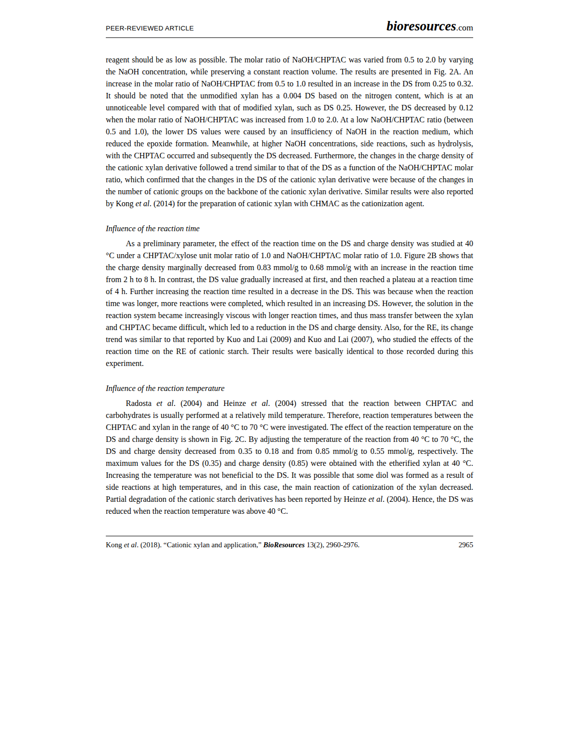PEER-REVIEWED ARTICLE bioresources.com
reagent should be as low as possible. The molar ratio of NaOH/CHPTAC was varied from 0.5 to 2.0 by varying the NaOH concentration, while preserving a constant reaction volume. The results are presented in Fig. 2A. An increase in the molar ratio of NaOH/CHPTAC from 0.5 to 1.0 resulted in an increase in the DS from 0.25 to 0.32. It should be noted that the unmodified xylan has a 0.004 DS based on the nitrogen content, which is at an unnoticeable level compared with that of modified xylan, such as DS 0.25. However, the DS decreased by 0.12 when the molar ratio of NaOH/CHPTAC was increased from 1.0 to 2.0. At a low NaOH/CHPTAC ratio (between 0.5 and 1.0), the lower DS values were caused by an insufficiency of NaOH in the reaction medium, which reduced the epoxide formation. Meanwhile, at higher NaOH concentrations, side reactions, such as hydrolysis, with the CHPTAC occurred and subsequently the DS decreased. Furthermore, the changes in the charge density of the cationic xylan derivative followed a trend similar to that of the DS as a function of the NaOH/CHPTAC molar ratio, which confirmed that the changes in the DS of the cationic xylan derivative were because of the changes in the number of cationic groups on the backbone of the cationic xylan derivative. Similar results were also reported by Kong et al. (2014) for the preparation of cationic xylan with CHMAC as the cationization agent.
Influence of the reaction time
As a preliminary parameter, the effect of the reaction time on the DS and charge density was studied at 40 °C under a CHPTAC/xylose unit molar ratio of 1.0 and NaOH/CHPTAC molar ratio of 1.0. Figure 2B shows that the charge density marginally decreased from 0.83 mmol/g to 0.68 mmol/g with an increase in the reaction time from 2 h to 8 h. In contrast, the DS value gradually increased at first, and then reached a plateau at a reaction time of 4 h. Further increasing the reaction time resulted in a decrease in the DS. This was because when the reaction time was longer, more reactions were completed, which resulted in an increasing DS. However, the solution in the reaction system became increasingly viscous with longer reaction times, and thus mass transfer between the xylan and CHPTAC became difficult, which led to a reduction in the DS and charge density. Also, for the RE, its change trend was similar to that reported by Kuo and Lai (2009) and Kuo and Lai (2007), who studied the effects of the reaction time on the RE of cationic starch. Their results were basically identical to those recorded during this experiment.
Influence of the reaction temperature
Radosta et al. (2004) and Heinze et al. (2004) stressed that the reaction between CHPTAC and carbohydrates is usually performed at a relatively mild temperature. Therefore, reaction temperatures between the CHPTAC and xylan in the range of 40 °C to 70 °C were investigated. The effect of the reaction temperature on the DS and charge density is shown in Fig. 2C. By adjusting the temperature of the reaction from 40 °C to 70 °C, the DS and charge density decreased from 0.35 to 0.18 and from 0.85 mmol/g to 0.55 mmol/g, respectively. The maximum values for the DS (0.35) and charge density (0.85) were obtained with the etherified xylan at 40 °C. Increasing the temperature was not beneficial to the DS. It was possible that some diol was formed as a result of side reactions at high temperatures, and in this case, the main reaction of cationization of the xylan decreased. Partial degradation of the cationic starch derivatives has been reported by Heinze et al. (2004). Hence, the DS was reduced when the reaction temperature was above 40 °C.
Kong et al. (2018). “Cationic xylan and application,” BioResources 13(2), 2960-2976. 2965